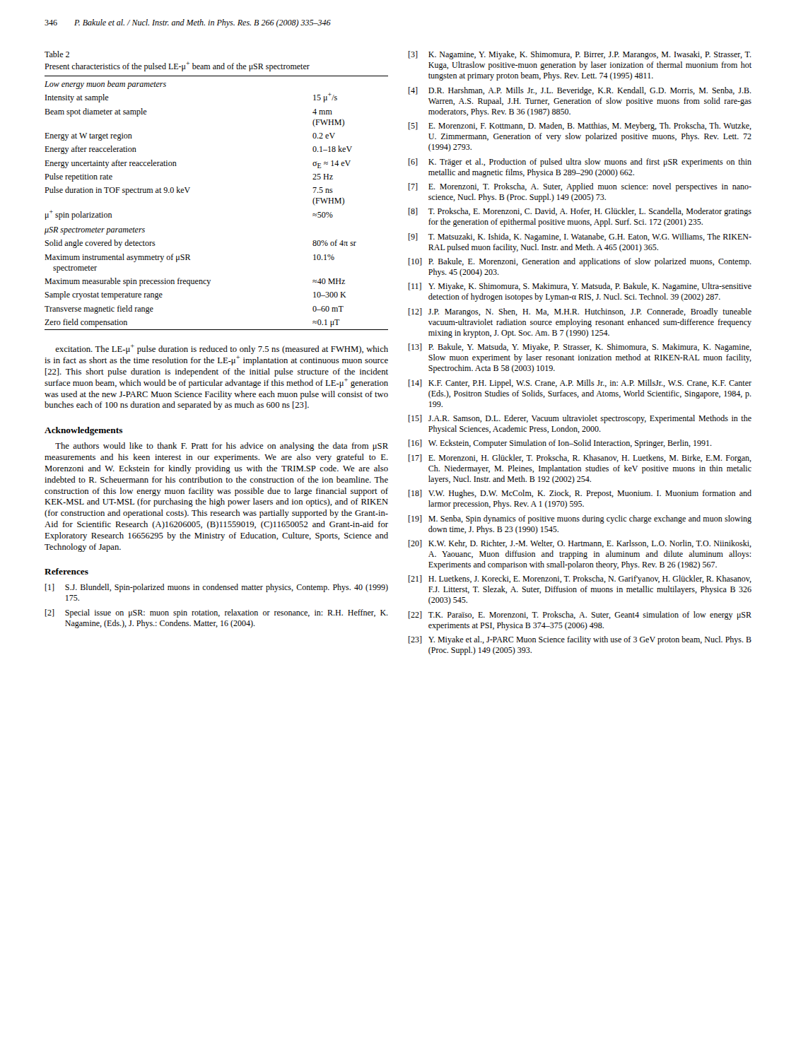346 P. Bakule et al. / Nucl. Instr. and Meth. in Phys. Res. B 266 (2008) 335–346
Table 2 Present characteristics of the pulsed LE-μ + beam and of the μSR spectrometer
| Low energy muon beam parameters |
| Intensity at sample | 15 μ + /s |
| Beam spot diameter at sample | 4 mm (FWHM) |
| Energy at W target region | 0.2 eV |
| Energy after reacceleration | 0.1–18 keV |
| Energy uncertainty after reacceleration | σ E ≈ 14 eV |
| Pulse repetition rate | 25 Hz |
| Pulse duration in TOF spectrum at 9.0 keV | 7.5 ns (FWHM) |
| μ + spin polarization | ≈50% |
| μSR spectrometer parameters |
| Solid angle covered by detectors | 80% of 4π sr |
| Maximum instrumental asymmetry of μSR spectrometer | 10.1% |
| Maximum measurable spin precession frequency | ≈40 MHz |
| Sample cryostat temperature range | 10–300 K |
| Transverse magnetic field range | 0–60 mT |
| Zero field compensation | ≈0.1 μT |
excitation. The LE-μ+ pulse duration is reduced to only 7.5 ns (measured at FWHM), which is in fact as short as the time resolution for the LE-μ+ implantation at continuous muon source [22]. This short pulse duration is independent of the initial pulse structure of the incident surface muon beam, which would be of particular advantage if this method of LE-μ+ generation was used at the new J-PARC Muon Science Facility where each muon pulse will consist of two bunches each of 100 ns duration and separated by as much as 600 ns [23].
Acknowledgements
The authors would like to thank F. Pratt for his advice on analysing the data from μSR measurements and his keen interest in our experiments. We are also very grateful to E. Morenzoni and W. Eckstein for kindly providing us with the TRIM.SP code. We are also indebted to R. Scheuermann for his contribution to the construction of the ion beamline. The construction of this low energy muon facility was possible due to large financial support of KEK-MSL and UT-MSL (for purchasing the high power lasers and ion optics), and of RIKEN (for construction and operational costs). This research was partially supported by the Grant-in-Aid for Scientific Research (A)16206005, (B)11559019, (C)11650052 and Grant-in-aid for Exploratory Research 16656295 by the Ministry of Education, Culture, Sports, Science and Technology of Japan.
References
S.J. Blundell, Spin-polarized muons in condensed matter physics, Contemp. Phys. 40 (1999) 175.
Special issue on μSR: muon spin rotation, relaxation or resonance, in: R.H. Heffner, K. Nagamine, (Eds.), J. Phys.: Condens. Matter, 16 (2004).
K. Nagamine, Y. Miyake, K. Shimomura, P. Birrer, J.P. Marangos, M. Iwasaki, P. Strasser, T. Kuga, Ultraslow positive-muon generation by laser ionization of thermal muonium from hot tungsten at primary proton beam, Phys. Rev. Lett. 74 (1995) 4811.
D.R. Harshman, A.P. Mills Jr., J.L. Beveridge, K.R. Kendall, G.D. Morris, M. Senba, J.B. Warren, A.S. Rupaal, J.H. Turner, Generation of slow positive muons from solid rare-gas moderators, Phys. Rev. B 36 (1987) 8850.
E. Morenzoni, F. Kottmann, D. Maden, B. Matthias, M. Meyberg, Th. Prokscha, Th. Wutzke, U. Zimmermann, Generation of very slow polarized positive muons, Phys. Rev. Lett. 72 (1994) 2793.
K. Träger et al., Production of pulsed ultra slow muons and first μSR experiments on thin metallic and magnetic films, Physica B 289–290 (2000) 662.
E. Morenzoni, T. Prokscha, A. Suter, Applied muon science: novel perspectives in nano-science, Nucl. Phys. B (Proc. Suppl.) 149 (2005) 73.
T. Prokscha, E. Morenzoni, C. David, A. Hofer, H. Glückler, L. Scandella, Moderator gratings for the generation of epithermal positive muons, Appl. Surf. Sci. 172 (2001) 235.
T. Matsuzaki, K. Ishida, K. Nagamine, I. Watanabe, G.H. Eaton, W.G. Williams, The RIKEN-RAL pulsed muon facility, Nucl. Instr. and Meth. A 465 (2001) 365.
P. Bakule, E. Morenzoni, Generation and applications of slow polarized muons, Contemp. Phys. 45 (2004) 203.
Y. Miyake, K. Shimomura, S. Makimura, Y. Matsuda, P. Bakule, K. Nagamine, Ultra-sensitive detection of hydrogen isotopes by Lyman-α RIS, J. Nucl. Sci. Technol. 39 (2002) 287.
J.P. Marangos, N. Shen, H. Ma, M.H.R. Hutchinson, J.P. Connerade, Broadly tuneable vacuum-ultraviolet radiation source employing resonant enhanced sum-difference frequency mixing in krypton, J. Opt. Soc. Am. B 7 (1990) 1254.
P. Bakule, Y. Matsuda, Y. Miyake, P. Strasser, K. Shimomura, S. Makimura, K. Nagamine, Slow muon experiment by laser resonant ionization method at RIKEN-RAL muon facility, Spectrochim. Acta B 58 (2003) 1019.
K.F. Canter, P.H. Lippel, W.S. Crane, A.P. Mills Jr., in: A.P. MillsJr., W.S. Crane, K.F. Canter (Eds.), Positron Studies of Solids, Surfaces, and Atoms, World Scientific, Singapore, 1984, p. 199.
J.A.R. Samson, D.L. Ederer, Vacuum ultraviolet spectroscopy, Experimental Methods in the Physical Sciences, Academic Press, London, 2000.
W. Eckstein, Computer Simulation of Ion–Solid Interaction, Springer, Berlin, 1991.
E. Morenzoni, H. Glückler, T. Prokscha, R. Khasanov, H. Luetkens, M. Birke, E.M. Forgan, Ch. Niedermayer, M. Pleines, Implantation studies of keV positive muons in thin metalic layers, Nucl. Instr. and Meth. B 192 (2002) 254.
V.W. Hughes, D.W. McColm, K. Ziock, R. Prepost, Muonium. I. Muonium formation and larmor precession, Phys. Rev. A 1 (1970) 595.
M. Senba, Spin dynamics of positive muons during cyclic charge exchange and muon slowing down time, J. Phys. B 23 (1990) 1545.
K.W. Kehr, D. Richter, J.-M. Welter, O. Hartmann, E. Karlsson, L.O. Norlin, T.O. Niinikoski, A. Yaouanc, Muon diffusion and trapping in aluminum and dilute aluminum alloys: Experiments and comparison with small-polaron theory, Phys. Rev. B 26 (1982) 567.
H. Luetkens, J. Korecki, E. Morenzoni, T. Prokscha, N. Garif'yanov, H. Glückler, R. Khasanov, F.J. Litterst, T. Slezak, A. Suter, Diffusion of muons in metallic multilayers, Physica B 326 (2003) 545.
T.K. Paraïso, E. Morenzoni, T. Prokscha, A. Suter, Geant4 simulation of low energy μSR experiments at PSI, Physica B 374–375 (2006) 498.
Y. Miyake et al., J-PARC Muon Science facility with use of 3 GeV proton beam, Nucl. Phys. B (Proc. Suppl.) 149 (2005) 393.